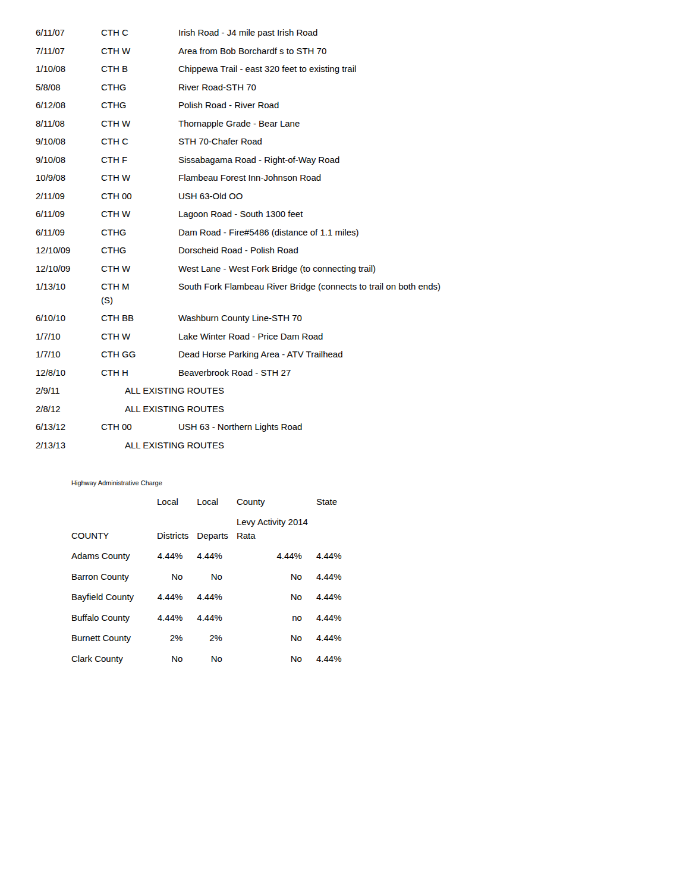| 6/11/07 | CTH C | Irish Road - J4 mile past Irish Road |
| 7/11/07 | CTH W | Area from Bob Borchardf s to STH 70 |
| 1/10/08 | CTH B | Chippewa Trail - east 320 feet to existing trail |
| 5/8/08 | CTHG | River Road-STH 70 |
| 6/12/08 | CTHG | Polish Road - River Road |
| 8/11/08 | CTH W | Thornapple Grade - Bear Lane |
| 9/10/08 | CTH C | STH 70-Chafer Road |
| 9/10/08 | CTH F | Sissabagama Road - Right-of-Way Road |
| 10/9/08 | CTH W | Flambeau Forest Inn-Johnson Road |
| 2/11/09 | CTH 00 | USH 63-Old OO |
| 6/11/09 | CTH W | Lagoon Road - South 1300 feet |
| 6/11/09 | CTHG | Dam Road - Fire#5486 (distance of 1.1 miles) |
| 12/10/09 | CTHG | Dorscheid Road - Polish Road |
| 12/10/09 | CTH W | West Lane - West Fork Bridge (to connecting trail) |
| 1/13/10 | CTH M (S) | South Fork Flambeau River Bridge (connects to trail on both ends) |
| 6/10/10 | CTH BB | Washburn County Line-STH 70 |
| 1/7/10 | CTH W | Lake Winter Road - Price Dam Road |
| 1/7/10 | CTH GG | Dead Horse Parking Area - ATV Trailhead |
| 12/8/10 | CTH H | Beaverbrook Road - STH 27 |
| 2/9/11 | ALL EXISTING ROUTES |
| 2/8/12 | ALL EXISTING ROUTES |
| 6/13/12 | CTH 00 | USH 63 - Northern Lights Road |
| 2/13/13 | ALL EXISTING ROUTES |
Highway Administrative Charge
| | Local | Local | County | State |
| --- | --- | --- | --- | --- |
| COUNTY | Districts | Departs | Levy Activity 2014 Rata | |
| Adams County | 4.44% | 4.44% | 4.44% | 4.44% |
| Barron County | No | No | No | 4.44% |
| Bayfield County | 4.44% | 4.44% | No | 4.44% |
| Buffalo County | 4.44% | 4.44% | no | 4.44% |
| Burnett County | 2% | 2% | No | 4.44% |
| Clark County | No | No | No | 4.44% |